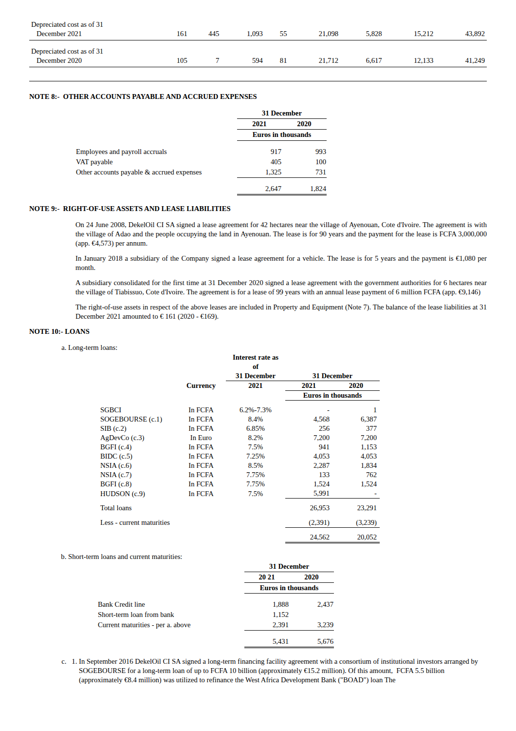| Depreciated cost as of 31 December 2021 | 161 | 445 | 1,093 | 55 | 21,098 | 5,828 | 15,212 | 43,892 |
| Depreciated cost as of 31 December 2020 | 105 | 7 | 594 | 81 | 21,712 | 6,617 | 12,133 | 41,249 |
NOTE 8:- OTHER ACCOUNTS PAYABLE AND ACCRUED EXPENSES
| | 31 December |
| | 2021 | 2020 |
| | Euros in thousands |
| Employees and payroll accruals | 917 | 993 |
| VAT payable | 405 | 100 |
| Other accounts payable & accrued expenses | 1,325 | 731 |
| | 2,647 | 1,824 |
NOTE 9:- RIGHT-OF-USE ASSETS AND LEASE LIABILITIES
On 24 June 2008, DekelOil CI SA signed a lease agreement for 42 hectares near the village of Ayenouan, Cote d'Ivoire. The agreement is with the village of Adao and the people occupying the land in Ayenouan. The lease is for 90 years and the payment for the lease is FCFA 3,000,000 (app. €4,573) per annum.
In January 2018 a subsidiary of the Company signed a lease agreement for a vehicle. The lease is for 5 years and the payment is €1,080 per month.
A subsidiary consolidated for the first time at 31 December 2020 signed a lease agreement with the government authorities for 6 hectares near the village of Tiabissuo, Cote d'Ivoire. The agreement is for a lease of 99 years with an annual lease payment of 6 million FCFA (app. €9,146)
The right-of-use assets in respect of the above leases are included in Property and Equipment (Note 7). The balance of the lease liabilities at 31 December 2021 amounted to € 161 (2020 - €169).
NOTE 10:- LOANS
Long-term loans:
| | | Interest rate as of 31 December | 31 December |
| | Currency | 2021 | 2021 | 2020 |
| | | | Euros in thousands |
| SGBCI | In FCFA | 6.2%-7.3% | - | 1 |
| SOGEBOURSE (c.1) | In FCFA | 8.4% | 4,568 | 6,387 |
| SIB (c.2) | In FCFA | 6.85% | 256 | 377 |
| AgDevCo (c.3) | In Euro | 8.2% | 7,200 | 7,200 |
| BGFI (c.4) | In FCFA | 7.5% | 941 | 1,153 |
| BIDC (c.5) | In FCFA | 7.25% | 4,053 | 4,053 |
| NSIA (c.6) | In FCFA | 8.5% | 2,287 | 1,834 |
| NSIA (c.7) | In FCFA | 7.75% | 133 | 762 |
| BGFI (c.8) | In FCFA | 7.75% | 1,524 | 1,524 |
| HUDSON (c.9) | In FCFA | 7.5% | 5,991 | - |
| Total loans | | | 26,953 | 23,291 |
| Less - current maturities | | | (2,391) | (3,239) |
| | | | 24,562 | 20,052 |
Short-term loans and current maturities:
| | 31 December |
| | 20 21 | 2020 |
| | Euros in thousands |
| Bank Credit line | 1,888 | 2,437 |
| Short-term loan from bank | 1,152 | |
| Current maturities - per a. above | 2,391 | 3,239 |
| | 5,431 | 5,676 |
In September 2016 DekelOil CI SA signed a long-term financing facility agreement with a consortium of institutional investors arranged by SOGEBOURSE for a long-term loan of up to FCFA 10 billion (approximately €15.2 million). Of this amount, FCFA 5.5 billion (approximately €8.4 million) was utilized to refinance the West Africa Development Bank ("BOAD") loan The